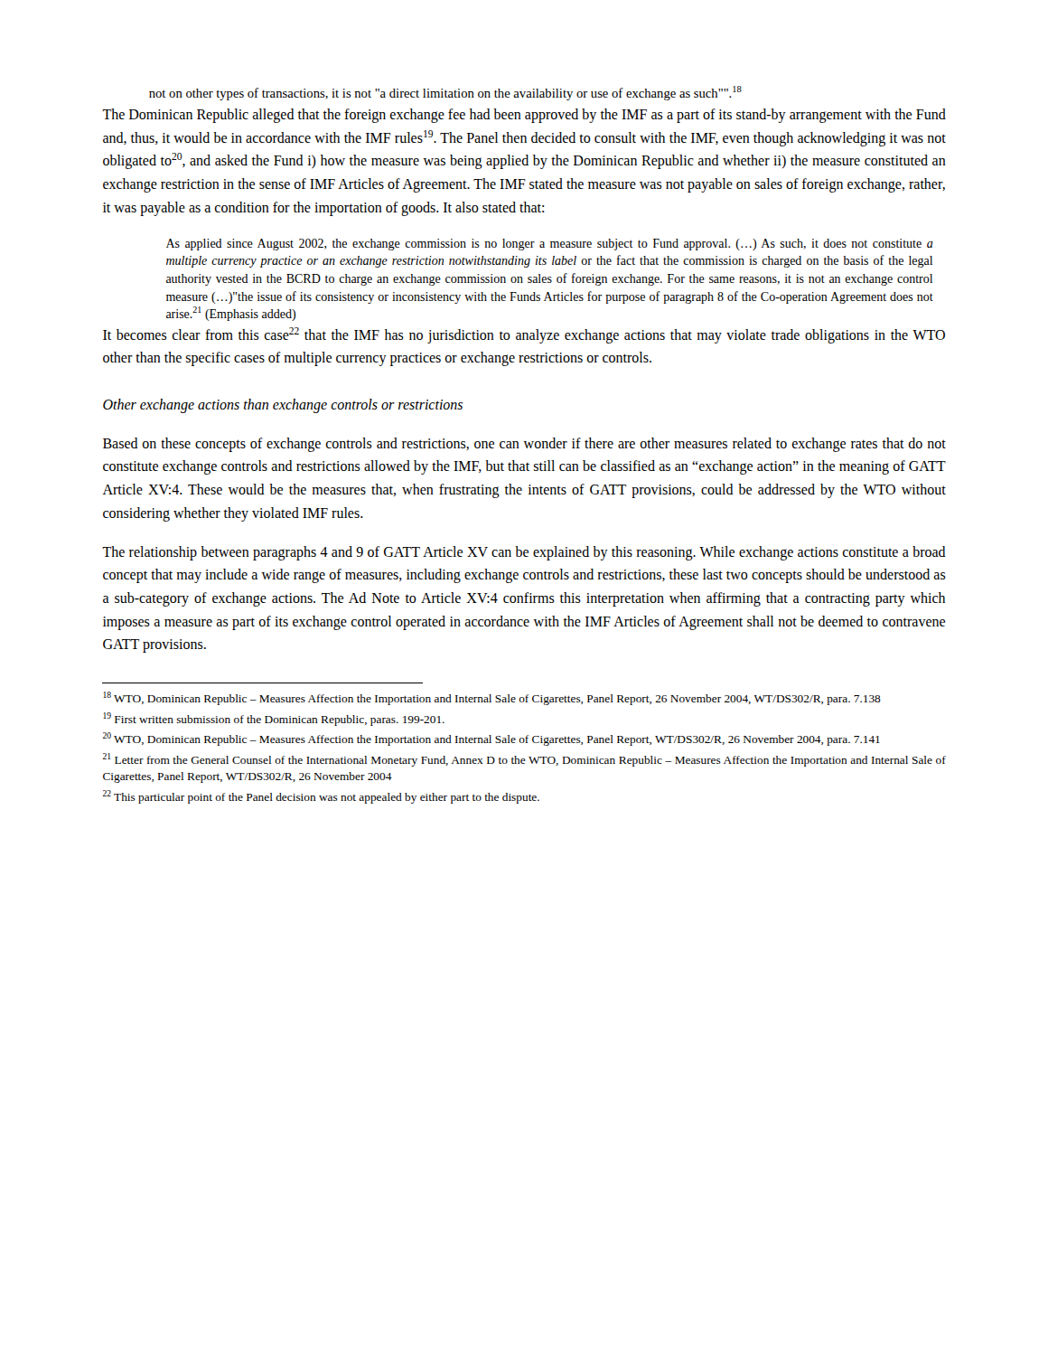not on other types of transactions, it is not "a direct limitation on the availability or use of exchange as such"".18
The Dominican Republic alleged that the foreign exchange fee had been approved by the IMF as a part of its stand-by arrangement with the Fund and, thus, it would be in accordance with the IMF rules19. The Panel then decided to consult with the IMF, even though acknowledging it was not obligated to20, and asked the Fund i) how the measure was being applied by the Dominican Republic and whether ii) the measure constituted an exchange restriction in the sense of IMF Articles of Agreement. The IMF stated the measure was not payable on sales of foreign exchange, rather, it was payable as a condition for the importation of goods. It also stated that:
As applied since August 2002, the exchange commission is no longer a measure subject to Fund approval. (…) As such, it does not constitute a multiple currency practice or an exchange restriction notwithstanding its label or the fact that the commission is charged on the basis of the legal authority vested in the BCRD to charge an exchange commission on sales of foreign exchange. For the same reasons, it is not an exchange control measure (…)"the issue of its consistency or inconsistency with the Funds Articles for purpose of paragraph 8 of the Co-operation Agreement does not arise.21 (Emphasis added)
It becomes clear from this case22 that the IMF has no jurisdiction to analyze exchange actions that may violate trade obligations in the WTO other than the specific cases of multiple currency practices or exchange restrictions or controls.
Other exchange actions than exchange controls or restrictions
Based on these concepts of exchange controls and restrictions, one can wonder if there are other measures related to exchange rates that do not constitute exchange controls and restrictions allowed by the IMF, but that still can be classified as an “exchange action” in the meaning of GATT Article XV:4. These would be the measures that, when frustrating the intents of GATT provisions, could be addressed by the WTO without considering whether they violated IMF rules.
The relationship between paragraphs 4 and 9 of GATT Article XV can be explained by this reasoning. While exchange actions constitute a broad concept that may include a wide range of measures, including exchange controls and restrictions, these last two concepts should be understood as a sub-category of exchange actions. The Ad Note to Article XV:4 confirms this interpretation when affirming that a contracting party which imposes a measure as part of its exchange control operated in accordance with the IMF Articles of Agreement shall not be deemed to contravene GATT provisions.
18 WTO, Dominican Republic – Measures Affection the Importation and Internal Sale of Cigarettes, Panel Report, 26 November 2004, WT/DS302/R, para. 7.138
19 First written submission of the Dominican Republic, paras. 199-201.
20 WTO, Dominican Republic – Measures Affection the Importation and Internal Sale of Cigarettes, Panel Report, WT/DS302/R, 26 November 2004, para. 7.141
21 Letter from the General Counsel of the International Monetary Fund, Annex D to the WTO, Dominican Republic – Measures Affection the Importation and Internal Sale of Cigarettes, Panel Report, WT/DS302/R, 26 November 2004
22 This particular point of the Panel decision was not appealed by either part to the dispute.